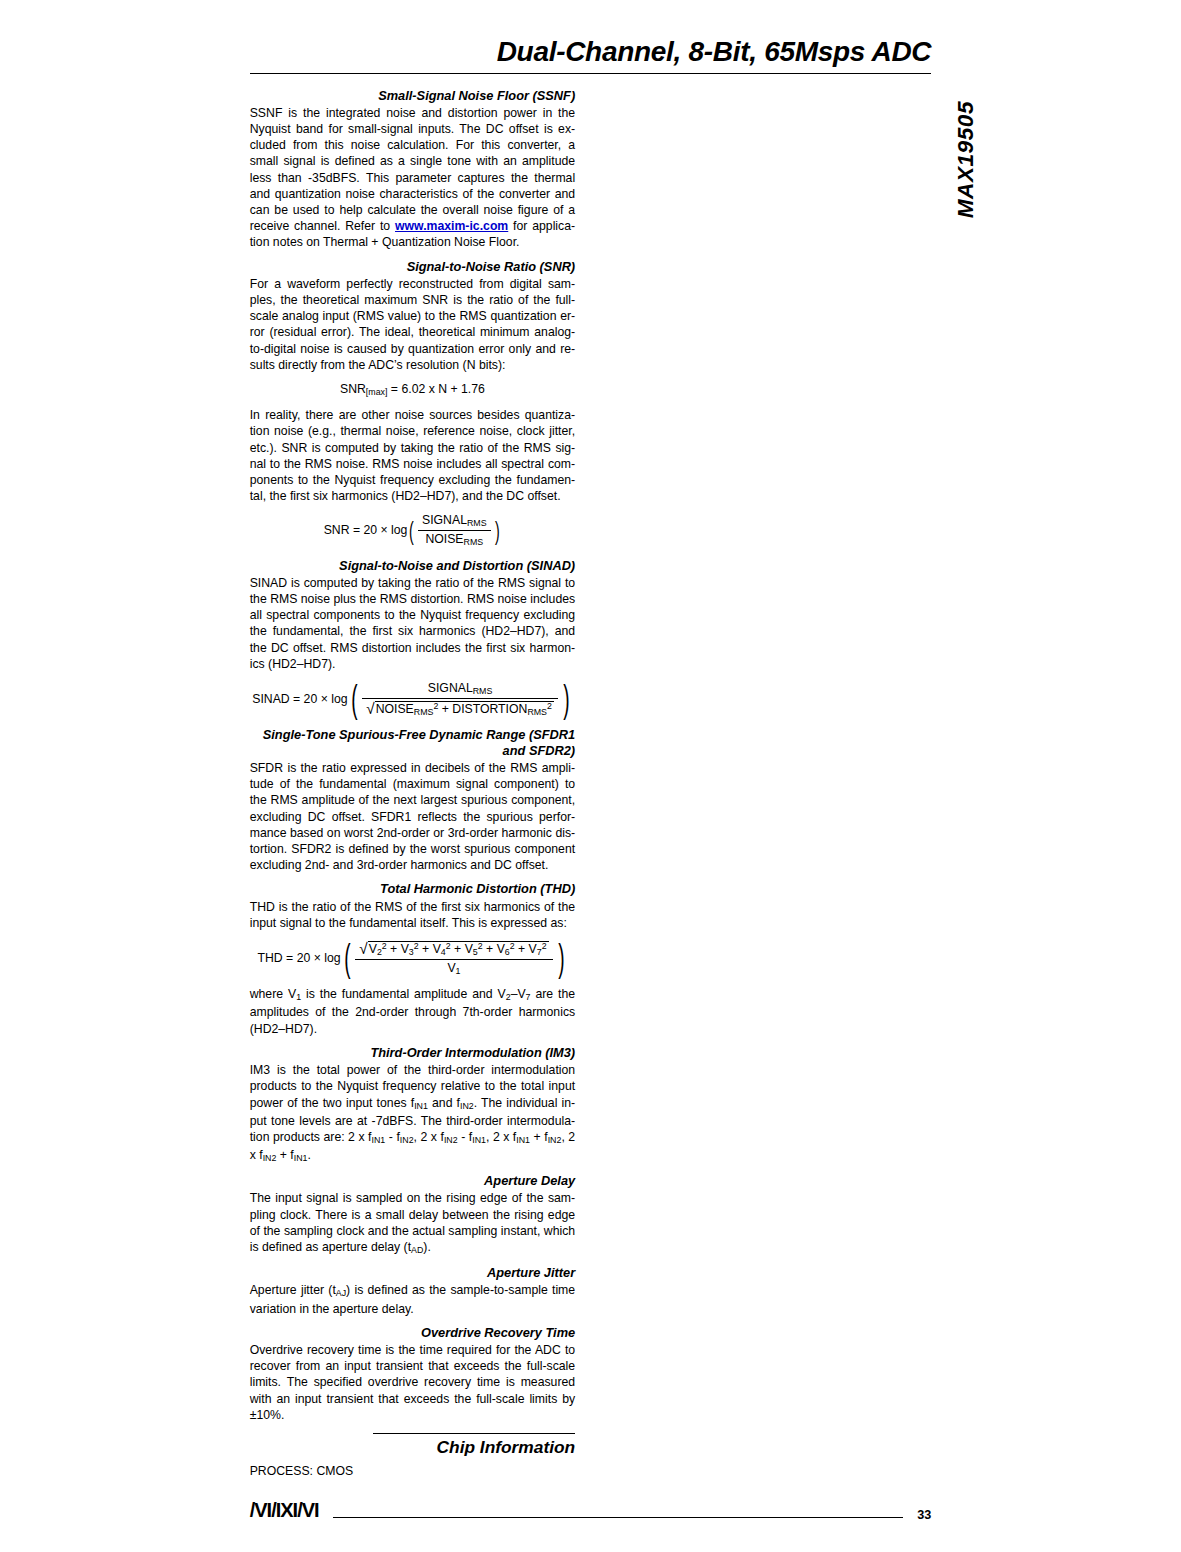MAX19505
Dual-Channel, 8-Bit, 65Msps ADC
Small-Signal Noise Floor (SSNF)
SSNF is the integrated noise and distortion power in the Nyquist band for small-signal inputs. The DC offset is excluded from this noise calculation. For this converter, a small signal is defined as a single tone with an amplitude less than -35dBFS. This parameter captures the thermal and quantization noise characteristics of the converter and can be used to help calculate the overall noise figure of a receive channel. Refer to www.maxim-ic.com for application notes on Thermal + Quantization Noise Floor.
Signal-to-Noise Ratio (SNR)
For a waveform perfectly reconstructed from digital samples, the theoretical maximum SNR is the ratio of the full-scale analog input (RMS value) to the RMS quantization error (residual error). The ideal, theoretical minimum analog-to-digital noise is caused by quantization error only and results directly from the ADC’s resolution (N bits):
SNR[max] = 6.02 x N + 1.76
In reality, there are other noise sources besides quantization noise (e.g., thermal noise, reference noise, clock jitter, etc.). SNR is computed by taking the ratio of the RMS signal to the RMS noise. RMS noise includes all spectral components to the Nyquist frequency excluding the fundamental, the first six harmonics (HD2–HD7), and the DC offset.
SNR = 20 × log(SIGNALRMS NOISERMS)
Signal-to-Noise and Distortion (SINAD)
SINAD is computed by taking the ratio of the RMS signal to the RMS noise plus the RMS distortion. RMS noise includes all spectral components to the Nyquist frequency excluding the fundamental, the first six harmonics (HD2–HD7), and the DC offset. RMS distortion includes the first six harmonics (HD2–HD7).
SINAD = 20 × log(SIGNALRMS√NOISERMS2 + DISTORTIONRMS2)
Single-Tone Spurious-Free Dynamic Range (SFDR1 and SFDR2)
SFDR is the ratio expressed in decibels of the RMS amplitude of the fundamental (maximum signal component) to the RMS amplitude of the next largest spurious component, excluding DC offset. SFDR1 reflects the spurious performance based on worst 2nd-order or 3rd-order harmonic distortion. SFDR2 is defined by the worst spurious component excluding 2nd- and 3rd-order harmonics and DC offset.
Total Harmonic Distortion (THD)
THD is the ratio of the RMS of the first six harmonics of the input signal to the fundamental itself. This is expressed as:
THD = 20 × log(√V22 + V32 + V42 + V52 + V62 + V72 V1)
where V1 is the fundamental amplitude and V2–V7 are the amplitudes of the 2nd-order through 7th-order harmonics (HD2–HD7).
Third-Order Intermodulation (IM3)
IM3 is the total power of the third-order intermodulation products to the Nyquist frequency relative to the total input power of the two input tones fIN1 and fIN2. The individual input tone levels are at -7dBFS. The third-order intermodulation products are: 2 x fIN1 - fIN2, 2 x fIN2 - fIN1, 2 x fIN1 + fIN2, 2 x fIN2 + fIN1.
Aperture Delay
The input signal is sampled on the rising edge of the sampling clock. There is a small delay between the rising edge of the sampling clock and the actual sampling instant, which is defined as aperture delay (tAD).
Aperture Jitter
Aperture jitter (tAJ) is defined as the sample-to-sample time variation in the aperture delay.
Overdrive Recovery Time
Overdrive recovery time is the time required for the ADC to recover from an input transient that exceeds the full-scale limits. The specified overdrive recovery time is measured with an input transient that exceeds the full-scale limits by ±10%.
Chip Information
PROCESS: CMOS
/VI/IXI/VI
33